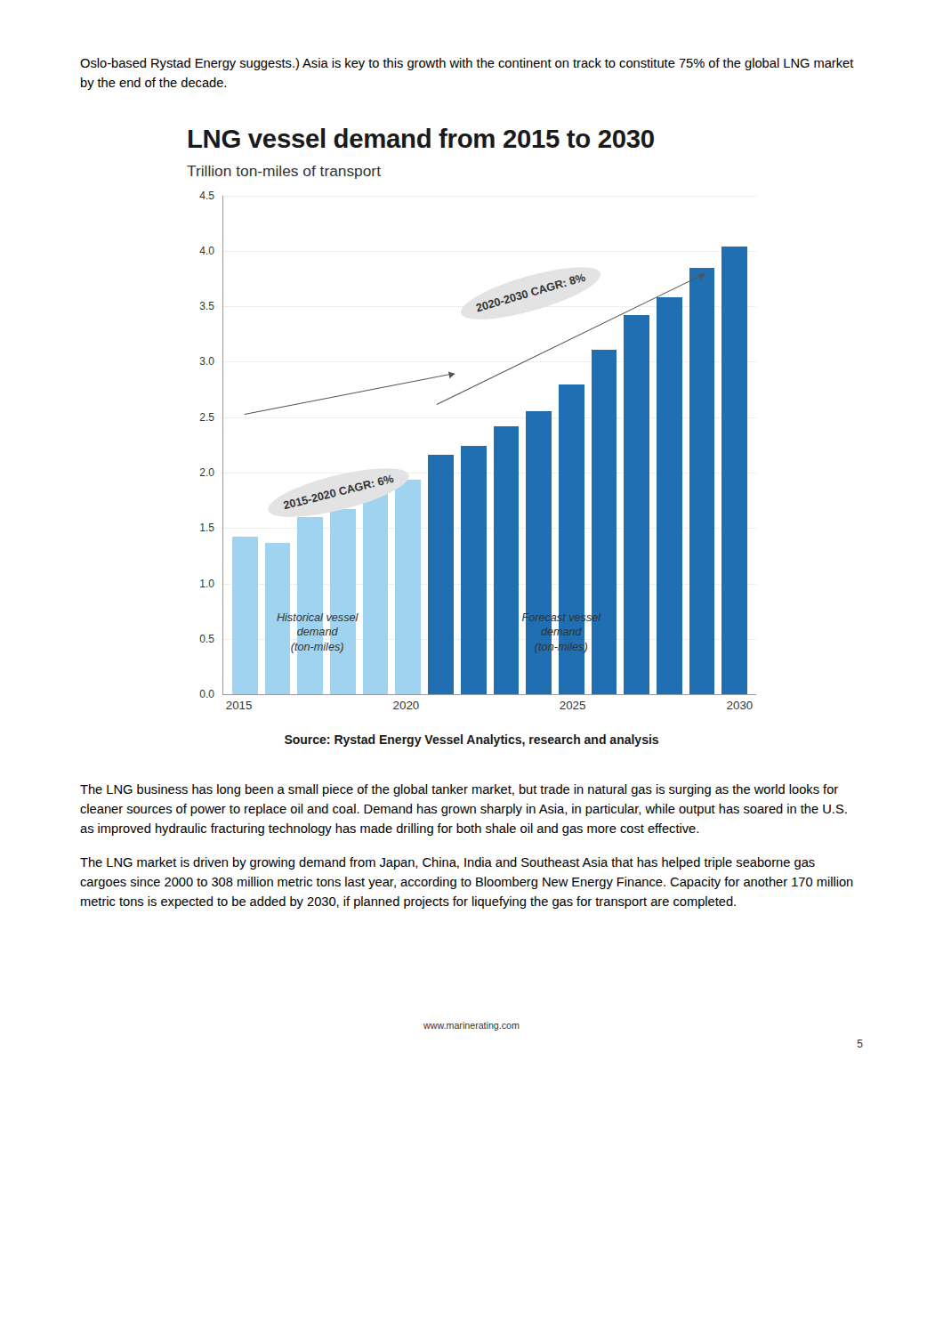Oslo-based Rystad Energy suggests.) Asia is key to this growth with the continent on track to constitute 75% of the global LNG market by the end of the decade.
LNG vessel demand from 2015 to 2030
Trillion ton-miles of transport
4.5 4.0 3.5 3.0 2.5 2.0 1.5 1.0 0.5 0.0
2015-2020 CAGR: 6%
2020-2030 CAGR: 8%
Historical vessel
demand
(ton-miles)
Forecast vessel
demand
(ton-miles)
2015 2020 2025 2030
Source: Rystad Energy Vessel Analytics, research and analysis
The LNG business has long been a small piece of the global tanker market, but trade in natural gas is surging as the world looks for cleaner sources of power to replace oil and coal. Demand has grown sharply in Asia, in particular, while output has soared in the U.S. as improved hydraulic fracturing technology has made drilling for both shale oil and gas more cost effective.
The LNG market is driven by growing demand from Japan, China, India and Southeast Asia that has helped triple seaborne gas cargoes since 2000 to 308 million metric tons last year, according to Bloomberg New Energy Finance. Capacity for another 170 million metric tons is expected to be added by 2030, if planned projects for liquefying the gas for transport are completed.
www.marinerating.com
5